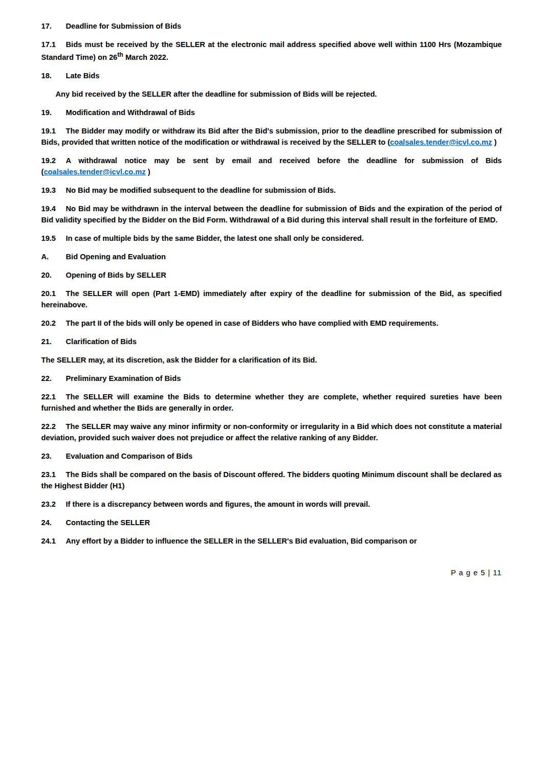17. Deadline for Submission of Bids
17.1 Bids must be received by the SELLER at the electronic mail address specified above well within 1100 Hrs (Mozambique Standard Time) on 26th March 2022.
18. Late Bids
Any bid received by the SELLER after the deadline for submission of Bids will be rejected.
19. Modification and Withdrawal of Bids
19.1 The Bidder may modify or withdraw its Bid after the Bid's submission, prior to the deadline prescribed for submission of Bids, provided that written notice of the modification or withdrawal is received by the SELLER to (coalsales.tender@icvl.co.mz )
19.2 A withdrawal notice may be sent by email and received before the deadline for submission of Bids (coalsales.tender@icvl.co.mz )
19.3 No Bid may be modified subsequent to the deadline for submission of Bids.
19.4 No Bid may be withdrawn in the interval between the deadline for submission of Bids and the expiration of the period of Bid validity specified by the Bidder on the Bid Form. Withdrawal of a Bid during this interval shall result in the forfeiture of EMD.
19.5 In case of multiple bids by the same Bidder, the latest one shall only be considered.
A. Bid Opening and Evaluation
20. Opening of Bids by SELLER
20.1 The SELLER will open (Part 1-EMD) immediately after expiry of the deadline for submission of the Bid, as specified hereinabove.
20.2 The part II of the bids will only be opened in case of Bidders who have complied with EMD requirements.
21. Clarification of Bids
The SELLER may, at its discretion, ask the Bidder for a clarification of its Bid.
22. Preliminary Examination of Bids
22.1 The SELLER will examine the Bids to determine whether they are complete, whether required sureties have been furnished and whether the Bids are generally in order.
22.2 The SELLER may waive any minor infirmity or non-conformity or irregularity in a Bid which does not constitute a material deviation, provided such waiver does not prejudice or affect the relative ranking of any Bidder.
23. Evaluation and Comparison of Bids
23.1 The Bids shall be compared on the basis of Discount offered. The bidders quoting Minimum discount shall be declared as the Highest Bidder (H1)
23.2 If there is a discrepancy between words and figures, the amount in words will prevail.
24. Contacting the SELLER
24.1 Any effort by a Bidder to influence the SELLER in the SELLER's Bid evaluation, Bid comparison or
P a g e 5 | 11